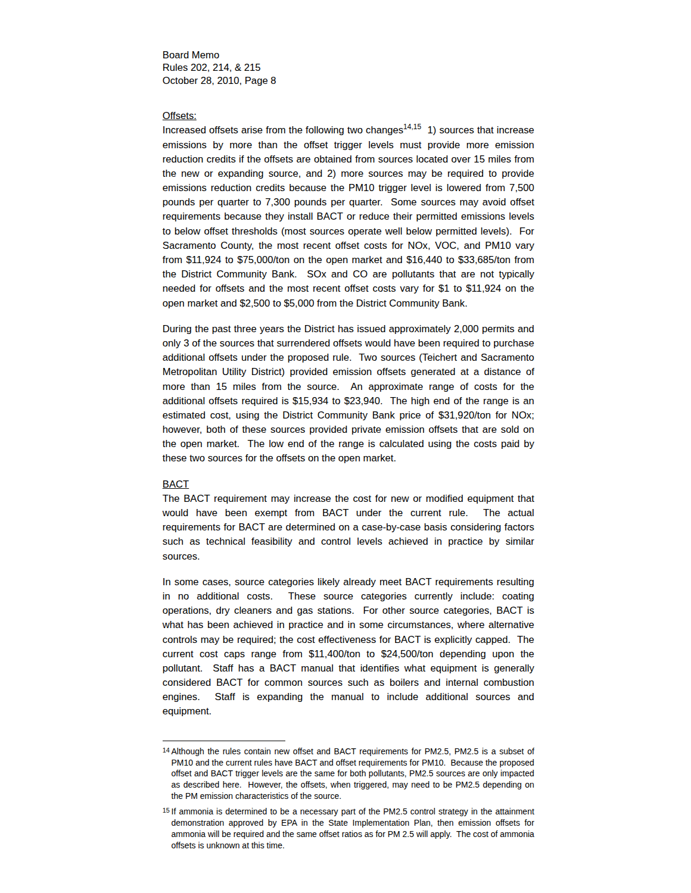Board Memo
Rules 202, 214, & 215
October 28, 2010, Page 8
Offsets:
Increased offsets arise from the following two changes14,15 1) sources that increase emissions by more than the offset trigger levels must provide more emission reduction credits if the offsets are obtained from sources located over 15 miles from the new or expanding source, and 2) more sources may be required to provide emissions reduction credits because the PM10 trigger level is lowered from 7,500 pounds per quarter to 7,300 pounds per quarter. Some sources may avoid offset requirements because they install BACT or reduce their permitted emissions levels to below offset thresholds (most sources operate well below permitted levels). For Sacramento County, the most recent offset costs for NOx, VOC, and PM10 vary from $11,924 to $75,000/ton on the open market and $16,440 to $33,685/ton from the District Community Bank. SOx and CO are pollutants that are not typically needed for offsets and the most recent offset costs vary for $1 to $11,924 on the open market and $2,500 to $5,000 from the District Community Bank.
During the past three years the District has issued approximately 2,000 permits and only 3 of the sources that surrendered offsets would have been required to purchase additional offsets under the proposed rule. Two sources (Teichert and Sacramento Metropolitan Utility District) provided emission offsets generated at a distance of more than 15 miles from the source. An approximate range of costs for the additional offsets required is $15,934 to $23,940. The high end of the range is an estimated cost, using the District Community Bank price of $31,920/ton for NOx; however, both of these sources provided private emission offsets that are sold on the open market. The low end of the range is calculated using the costs paid by these two sources for the offsets on the open market.
BACT
The BACT requirement may increase the cost for new or modified equipment that would have been exempt from BACT under the current rule. The actual requirements for BACT are determined on a case-by-case basis considering factors such as technical feasibility and control levels achieved in practice by similar sources.
In some cases, source categories likely already meet BACT requirements resulting in no additional costs. These source categories currently include: coating operations, dry cleaners and gas stations. For other source categories, BACT is what has been achieved in practice and in some circumstances, where alternative controls may be required; the cost effectiveness for BACT is explicitly capped. The current cost caps range from $11,400/ton to $24,500/ton depending upon the pollutant. Staff has a BACT manual that identifies what equipment is generally considered BACT for common sources such as boilers and internal combustion engines. Staff is expanding the manual to include additional sources and equipment.
14
Although the rules contain new offset and BACT requirements for PM2.5, PM2.5 is a subset of PM10 and the current rules have BACT and offset requirements for PM10. Because the proposed offset and BACT trigger levels are the same for both pollutants, PM2.5 sources are only impacted as described here. However, the offsets, when triggered, may need to be PM2.5 depending on the PM emission characteristics of the source.
15
If ammonia is determined to be a necessary part of the PM2.5 control strategy in the attainment demonstration approved by EPA in the State Implementation Plan, then emission offsets for ammonia will be required and the same offset ratios as for PM 2.5 will apply. The cost of ammonia offsets is unknown at this time.